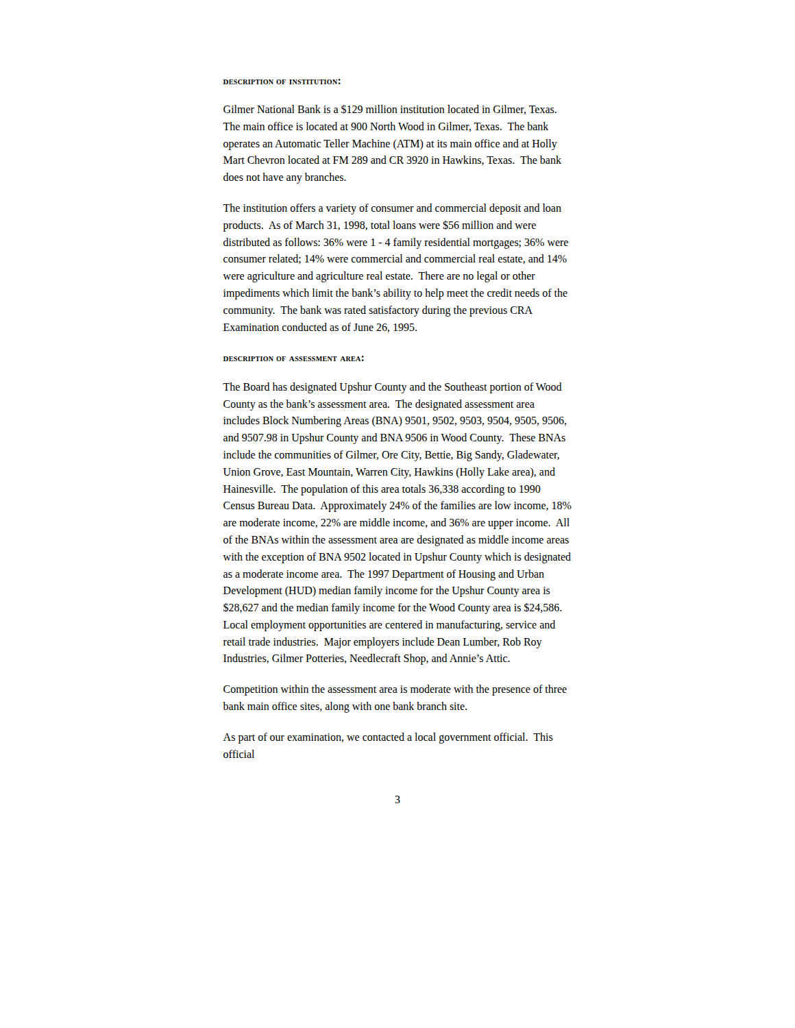DESCRIPTION OF INSTITUTION:
Gilmer National Bank is a $129 million institution located in Gilmer, Texas. The main office is located at 900 North Wood in Gilmer, Texas. The bank operates an Automatic Teller Machine (ATM) at its main office and at Holly Mart Chevron located at FM 289 and CR 3920 in Hawkins, Texas. The bank does not have any branches.
The institution offers a variety of consumer and commercial deposit and loan products. As of March 31, 1998, total loans were $56 million and were distributed as follows: 36% were 1 - 4 family residential mortgages; 36% were consumer related; 14% were commercial and commercial real estate, and 14% were agriculture and agriculture real estate. There are no legal or other impediments which limit the bank’s ability to help meet the credit needs of the community. The bank was rated satisfactory during the previous CRA Examination conducted as of June 26, 1995.
DESCRIPTION OF ASSESSMENT AREA:
The Board has designated Upshur County and the Southeast portion of Wood County as the bank’s assessment area. The designated assessment area includes Block Numbering Areas (BNA) 9501, 9502, 9503, 9504, 9505, 9506, and 9507.98 in Upshur County and BNA 9506 in Wood County. These BNAs include the communities of Gilmer, Ore City, Bettie, Big Sandy, Gladewater, Union Grove, East Mountain, Warren City, Hawkins (Holly Lake area), and Hainesville. The population of this area totals 36,338 according to 1990 Census Bureau Data. Approximately 24% of the families are low income, 18% are moderate income, 22% are middle income, and 36% are upper income. All of the BNAs within the assessment area are designated as middle income areas with the exception of BNA 9502 located in Upshur County which is designated as a moderate income area. The 1997 Department of Housing and Urban Development (HUD) median family income for the Upshur County area is $28,627 and the median family income for the Wood County area is $24,586. Local employment opportunities are centered in manufacturing, service and retail trade industries. Major employers include Dean Lumber, Rob Roy Industries, Gilmer Potteries, Needlecraft Shop, and Annie’s Attic.
Competition within the assessment area is moderate with the presence of three bank main office sites, along with one bank branch site.
As part of our examination, we contacted a local government official. This official
3